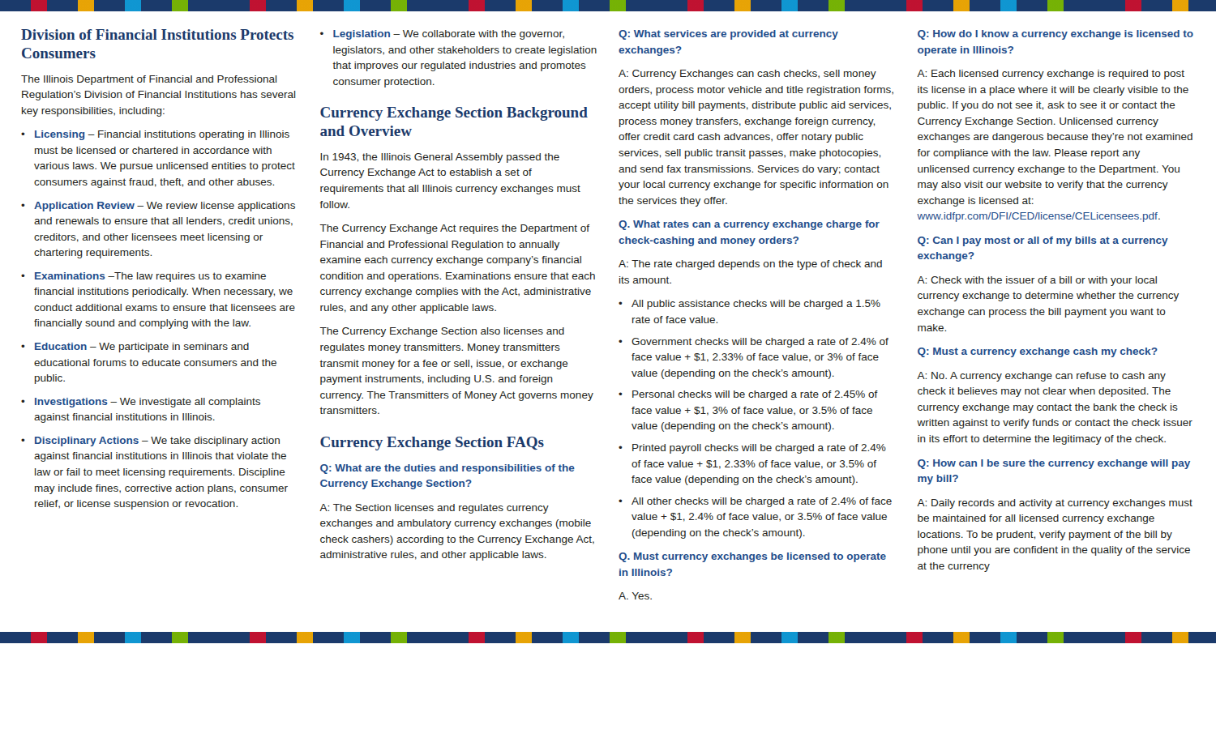Division of Financial Institutions Protects Consumers
The Illinois Department of Financial and Professional Regulation’s Division of Financial Institutions has several key responsibilities, including:
Licensing – Financial institutions operating in Illinois must be licensed or chartered in accordance with various laws. We pursue unlicensed entities to protect consumers against fraud, theft, and other abuses.
Application Review – We review license applications and renewals to ensure that all lenders, credit unions, creditors, and other licensees meet licensing or chartering requirements.
Examinations –The law requires us to examine financial institutions periodically. When necessary, we conduct additional exams to ensure that licensees are financially sound and complying with the law.
Education – We participate in seminars and educational forums to educate consumers and the public.
Investigations – We investigate all complaints against financial institutions in Illinois.
Disciplinary Actions – We take disciplinary action against financial institutions in Illinois that violate the law or fail to meet licensing requirements. Discipline may include fines, corrective action plans, consumer relief, or license suspension or revocation.
Legislation – We collaborate with the governor, legislators, and other stakeholders to create legislation that improves our regulated industries and promotes consumer protection.
Currency Exchange Section Background and Overview
In 1943, the Illinois General Assembly passed the Currency Exchange Act to establish a set of requirements that all Illinois currency exchanges must follow.
The Currency Exchange Act requires the Department of Financial and Professional Regulation to annually examine each currency exchange company’s financial condition and operations. Examinations ensure that each currency exchange complies with the Act, administrative rules, and any other applicable laws.
The Currency Exchange Section also licenses and regulates money transmitters. Money transmitters transmit money for a fee or sell, issue, or exchange payment instruments, including U.S. and foreign currency. The Transmitters of Money Act governs money transmitters.
Currency Exchange Section FAQs
Q: What are the duties and responsibilities of the Currency Exchange Section?
A: The Section licenses and regulates currency exchanges and ambulatory currency exchanges (mobile check cashers) according to the Currency Exchange Act, administrative rules, and other applicable laws.
Q: What services are provided at currency exchanges?
A: Currency Exchanges can cash checks, sell money orders, process motor vehicle and title registration forms, accept utility bill payments, distribute public aid services, process money transfers, exchange foreign currency, offer credit card cash advances, offer notary public services, sell public transit passes, make photocopies, and send fax transmissions. Services do vary; contact your local currency exchange for specific information on the services they offer.
Q. What rates can a currency exchange charge for check-cashing and money orders?
A: The rate charged depends on the type of check and its amount.
All public assistance checks will be charged a 1.5% rate of face value.
Government checks will be charged a rate of 2.4% of face value + $1, 2.33% of face value, or 3% of face value (depending on the check’s amount).
Personal checks will be charged a rate of 2.45% of face value + $1, 3% of face value, or 3.5% of face value (depending on the check’s amount).
Printed payroll checks will be charged a rate of 2.4% of face value + $1, 2.33% of face value, or 3.5% of face value (depending on the check’s amount).
All other checks will be charged a rate of 2.4% of face value + $1, 2.4% of face value, or 3.5% of face value (depending on the check’s amount).
Q. Must currency exchanges be licensed to operate in Illinois?
A. Yes.
Q: How do I know a currency exchange is licensed to operate in Illinois?
A: Each licensed currency exchange is required to post its license in a place where it will be clearly visible to the public. If you do not see it, ask to see it or contact the Currency Exchange Section. Unlicensed currency exchanges are dangerous because they’re not examined for compliance with the law. Please report any unlicensed currency exchange to the Department. You may also visit our website to verify that the currency exchange is licensed at: www.idfpr.com/DFI/CED/license/CELicensees.pdf.
Q: Can I pay most or all of my bills at a currency exchange?
A: Check with the issuer of a bill or with your local currency exchange to determine whether the currency exchange can process the bill payment you want to make.
Q: Must a currency exchange cash my check?
A: No. A currency exchange can refuse to cash any check it believes may not clear when deposited. The currency exchange may contact the bank the check is written against to verify funds or contact the check issuer in its effort to determine the legitimacy of the check.
Q: How can I be sure the currency exchange will pay my bill?
A: Daily records and activity at currency exchanges must be maintained for all licensed currency exchange locations. To be prudent, verify payment of the bill by phone until you are confident in the quality of the service at the currency